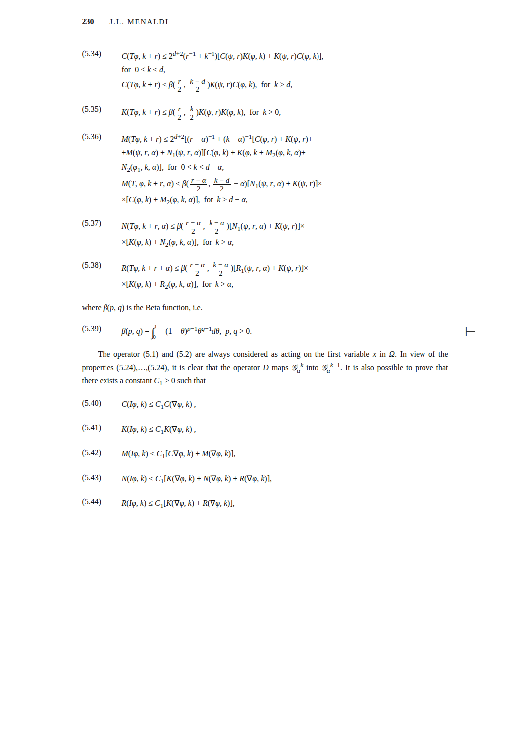230 J.L. MENALDI
(5.34) C(Tφ, k + r) ≤ 2d+2(r−1 + k−1)[C(ψ, r)K(φ, k) + K(ψ, r)C(φ, k)], for 0 < k ≤ d, C(Tφ, k + r) ≤ β(r 2, k − d 2)K(ψ, r)C(φ, k), for k > d,
(5.35) K(Tφ, k + r) ≤ β(r 2, k 2)K(ψ, r)K(φ, k), for k > 0,
(5.36) M(Tφ, k + r) ≤ 2d+2[(r − α)−1 + (k − α)−1[C(φ, r) + K(ψ, r)+ +M(ψ, r, α) + N1(ψ, r, α)][C(φ, k) + K(φ, k + M2(φ, k, α)+ N2(φ1, k, α)], for 0 < k < d − α, M(T, φ, k + r, α) ≤ β(r − α 2, k − d 2 − α)[N1(ψ, r, α) + K(ψ, r)]× ×[C(φ, k) + M2(φ, k, α)], for k > d − α,
(5.37) N(Tφ, k + r, α) ≤ β(r − α 2, k − α 2)[N1(ψ, r, α) + K(ψ, r)]× ×[K(φ, k) + N2(φ, k, α)], for k > α,
(5.38) R(Tφ, k + r + α) ≤ β(r − α 2, k − α 2)[R1(ψ, r, α) + K(ψ, r)]× ×[K(φ, k) + R2(φ, k, α)], for k > α,
where β(p, q) is the Beta function, i.e.
(5.39) β(p, q) = ∫10(1 − θ)p−1θq−1dθ, p, q > 0.
⊢
The operator (5.1) and (5.2) are always considered as acting on the first variable x in Ω̄. In view of the properties (5.24),…,(5.24), it is clear that the operator D maps 𝒢αk into 𝒢αk−1. It is also possible to prove that there exists a constant C1 > 0 such that
(5.40) C(Iφ, k) ≤ C1C(∇φ, k) ,
(5.41) K(Iφ, k) ≤ C1K(∇φ, k) ,
(5.42) M(Iφ, k) ≤ C1[C∇φ, k) + M(∇φ, k)],
(5.43) N(Iφ, k) ≤ C1[K(∇φ, k) + N(∇φ, k) + R(∇φ, k)],
(5.44) R(Iφ, k) ≤ C1[K(∇φ, k) + R(∇φ, k)],